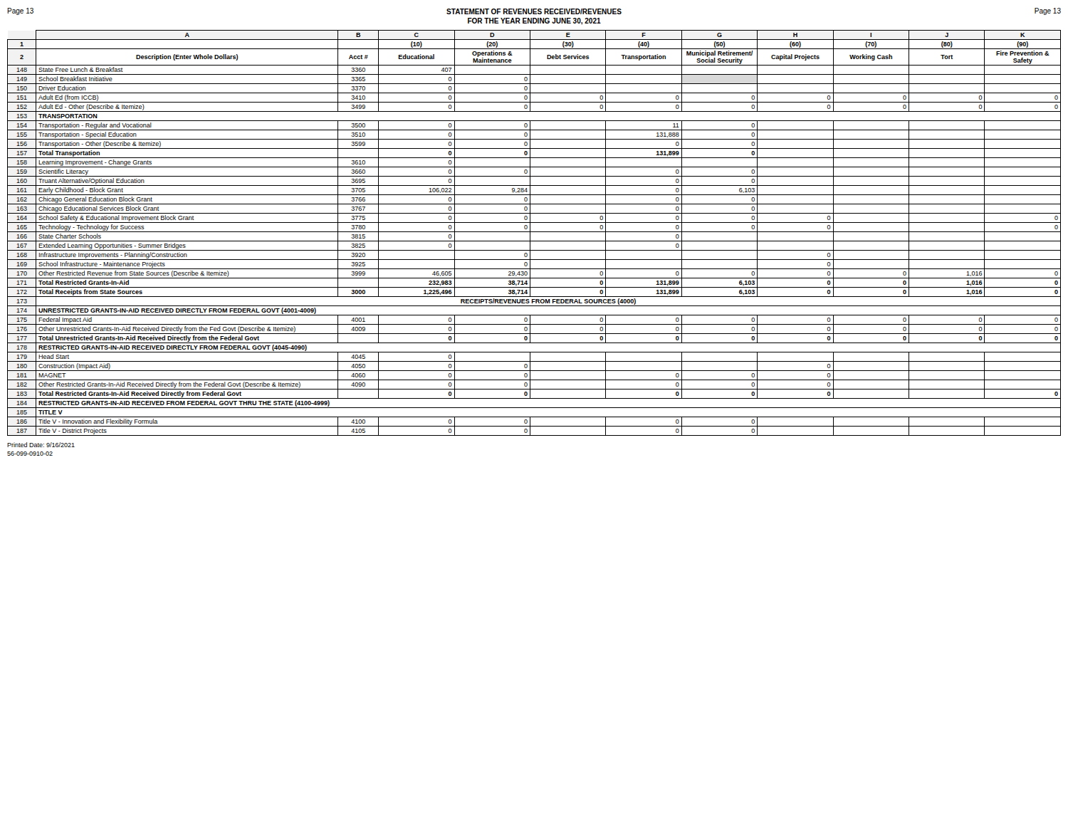Page 13
STATEMENT OF REVENUES RECEIVED/REVENUES
FOR THE YEAR ENDING JUNE 30, 2021
Page 13
| | A | B | C | D | E | F | G | H | I | J | K |
| --- | --- | --- | --- | --- | --- | --- | --- | --- | --- | --- | --- |
| 1 | | | (10) | (20) | (30) | (40) | (50) | (60) | (70) | (80) | (90) |
| 2 | Description (Enter Whole Dollars) | Acct # | Educational | Operations & Maintenance | Debt Services | Transportation | Municipal Retirement/ Social Security | Capital Projects | Working Cash | Tort | Fire Prevention & Safety |
| 148 | State Free Lunch & Breakfast | 3360 | 407 | | | | | | | | |
| 149 | School Breakfast Initiative | 3365 | 0 | 0 | | | | | | | |
| 150 | Driver Education | 3370 | 0 | 0 | | | | | | | |
| 151 | Adult Ed (from ICCB) | 3410 | 0 | 0 | 0 | 0 | 0 | 0 | 0 | 0 | 0 |
| 152 | Adult Ed - Other (Describe & Itemize) | 3499 | 0 | 0 | 0 | 0 | 0 | 0 | 0 | 0 | 0 |
| 153 | TRANSPORTATION |
| 154 | Transportation - Regular and Vocational | 3500 | 0 | 0 | | 11 | 0 | | | | |
| 155 | Transportation - Special Education | 3510 | 0 | 0 | | 131,888 | 0 | | | | |
| 156 | Transportation - Other (Describe & Itemize) | 3599 | 0 | 0 | | 0 | 0 | | | | |
| 157 | Total Transportation | | 0 | 0 | | 131,899 | 0 | | | | |
| 158 | Learning Improvement - Change Grants | 3610 | 0 | | | | | | | | |
| 159 | Scientific Literacy | 3660 | 0 | 0 | | 0 | 0 | | | | |
| 160 | Truant Alternative/Optional Education | 3695 | 0 | | | 0 | 0 | | | | |
| 161 | Early Childhood - Block Grant | 3705 | 106,022 | 9,284 | | 0 | 6,103 | | | | |
| 162 | Chicago General Education Block Grant | 3766 | 0 | 0 | | 0 | 0 | | | | |
| 163 | Chicago Educational Services Block Grant | 3767 | 0 | 0 | | 0 | 0 | | | | |
| 164 | School Safety & Educational Improvement Block Grant | 3775 | 0 | 0 | 0 | 0 | 0 | 0 | | | 0 |
| 165 | Technology - Technology for Success | 3780 | 0 | 0 | 0 | 0 | 0 | 0 | | | 0 |
| 166 | State Charter Schools | 3815 | 0 | | | 0 | | | | | |
| 167 | Extended Learning Opportunities - Summer Bridges | 3825 | 0 | | | 0 | | | | | |
| 168 | Infrastructure Improvements - Planning/Construction | 3920 | | 0 | | | | 0 | | | |
| 169 | School Infrastructure - Maintenance Projects | 3925 | | 0 | | | | 0 | | | |
| 170 | Other Restricted Revenue from State Sources (Describe & Itemize) | 3999 | 46,605 | 29,430 | 0 | 0 | 0 | 0 | 0 | 1,016 | 0 |
| 171 | Total Restricted Grants-In-Aid | | 232,983 | 38,714 | 0 | 131,899 | 6,103 | 0 | 0 | 1,016 | 0 |
| 172 | Total Receipts from State Sources | 3000 | 1,225,496 | 38,714 | 0 | 131,899 | 6,103 | 0 | 0 | 1,016 | 0 |
| 173 | RECEIPTS/REVENUES FROM FEDERAL SOURCES (4000) |
| 174 | UNRESTRICTED GRANTS-IN-AID RECEIVED DIRECTLY FROM FEDERAL GOVT (4001-4009) |
| 175 | Federal Impact Aid | 4001 | 0 | 0 | 0 | 0 | 0 | 0 | 0 | 0 | 0 |
| 176 | Other Unrestricted Grants-In-Aid Received Directly from the Fed Govt (Describe & Itemize) | 4009 | 0 | 0 | 0 | 0 | 0 | 0 | 0 | 0 | 0 |
| 177 | Total Unrestricted Grants-In-Aid Received Directly from the Federal Govt | | 0 | 0 | 0 | 0 | 0 | 0 | 0 | 0 | 0 |
| 178 | RESTRICTED GRANTS-IN-AID RECEIVED DIRECTLY FROM FEDERAL GOVT (4045-4090) |
| 179 | Head Start | 4045 | 0 | | | | | | | | |
| 180 | Construction (Impact Aid) | 4050 | 0 | 0 | | | | 0 | | | |
| 181 | MAGNET | 4060 | 0 | 0 | | 0 | 0 | 0 | | | |
| 182 | Other Restricted Grants-In-Aid Received Directly from the Federal Govt (Describe & Itemize) | 4090 | 0 | 0 | | 0 | 0 | 0 | | | |
| 183 | Total Restricted Grants-In-Aid Received Directly from Federal Govt | | 0 | 0 | | 0 | 0 | 0 | | | 0 |
| 184 | RESTRICTED GRANTS-IN-AID RECEIVED FROM FEDERAL GOVT THRU THE STATE (4100-4999) |
| 185 | TITLE V |
| 186 | Title V - Innovation and Flexibility Formula | 4100 | 0 | 0 | | 0 | 0 | | | | |
| 187 | Title V - District Projects | 4105 | 0 | 0 | | 0 | 0 | | | | |
Printed Date: 9/16/2021
56-099-0910-02